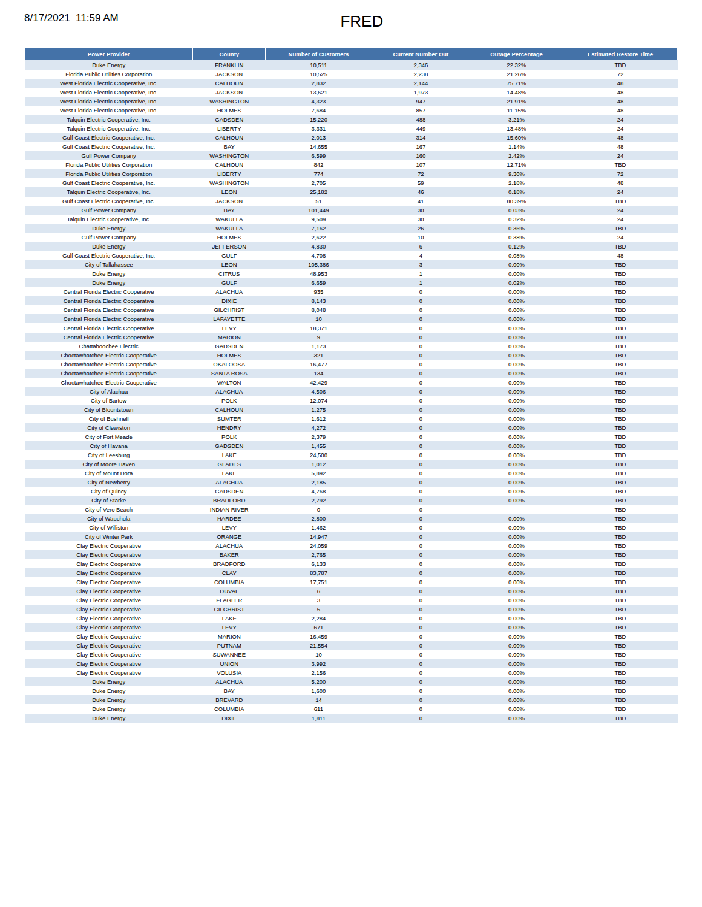8/17/2021 11:59 AM
FRED
| Power Provider | County | Number of Customers | Current Number Out | Outage Percentage | Estimated Restore Time |
| --- | --- | --- | --- | --- | --- |
| Duke Energy | FRANKLIN | 10,511 | 2,346 | 22.32% | TBD |
| Florida Public Utilities Corporation | JACKSON | 10,525 | 2,238 | 21.26% | 72 |
| West Florida Electric Cooperative, Inc. | CALHOUN | 2,832 | 2,144 | 75.71% | 48 |
| West Florida Electric Cooperative, Inc. | JACKSON | 13,621 | 1,973 | 14.48% | 48 |
| West Florida Electric Cooperative, Inc. | WASHINGTON | 4,323 | 947 | 21.91% | 48 |
| West Florida Electric Cooperative, Inc. | HOLMES | 7,684 | 857 | 11.15% | 48 |
| Talquin Electric Cooperative, Inc. | GADSDEN | 15,220 | 488 | 3.21% | 24 |
| Talquin Electric Cooperative, Inc. | LIBERTY | 3,331 | 449 | 13.48% | 24 |
| Gulf Coast Electric Cooperative, Inc. | CALHOUN | 2,013 | 314 | 15.60% | 48 |
| Gulf Coast Electric Cooperative, Inc. | BAY | 14,655 | 167 | 1.14% | 48 |
| Gulf Power Company | WASHINGTON | 6,599 | 160 | 2.42% | 24 |
| Florida Public Utilities Corporation | CALHOUN | 842 | 107 | 12.71% | TBD |
| Florida Public Utilities Corporation | LIBERTY | 774 | 72 | 9.30% | 72 |
| Gulf Coast Electric Cooperative, Inc. | WASHINGTON | 2,705 | 59 | 2.18% | 48 |
| Talquin Electric Cooperative, Inc. | LEON | 25,182 | 46 | 0.18% | 24 |
| Gulf Coast Electric Cooperative, Inc. | JACKSON | 51 | 41 | 80.39% | TBD |
| Gulf Power Company | BAY | 101,449 | 30 | 0.03% | 24 |
| Talquin Electric Cooperative, Inc. | WAKULLA | 9,509 | 30 | 0.32% | 24 |
| Duke Energy | WAKULLA | 7,162 | 26 | 0.36% | TBD |
| Gulf Power Company | HOLMES | 2,622 | 10 | 0.38% | 24 |
| Duke Energy | JEFFERSON | 4,830 | 6 | 0.12% | TBD |
| Gulf Coast Electric Cooperative, Inc. | GULF | 4,708 | 4 | 0.08% | 48 |
| City of Tallahassee | LEON | 105,386 | 3 | 0.00% | TBD |
| Duke Energy | CITRUS | 48,953 | 1 | 0.00% | TBD |
| Duke Energy | GULF | 6,659 | 1 | 0.02% | TBD |
| Central Florida Electric Cooperative | ALACHUA | 935 | 0 | 0.00% | TBD |
| Central Florida Electric Cooperative | DIXIE | 8,143 | 0 | 0.00% | TBD |
| Central Florida Electric Cooperative | GILCHRIST | 8,048 | 0 | 0.00% | TBD |
| Central Florida Electric Cooperative | LAFAYETTE | 10 | 0 | 0.00% | TBD |
| Central Florida Electric Cooperative | LEVY | 18,371 | 0 | 0.00% | TBD |
| Central Florida Electric Cooperative | MARION | 9 | 0 | 0.00% | TBD |
| Chattahoochee Electric | GADSDEN | 1,173 | 0 | 0.00% | TBD |
| Choctawhatchee Electric Cooperative | HOLMES | 321 | 0 | 0.00% | TBD |
| Choctawhatchee Electric Cooperative | OKALOOSA | 16,477 | 0 | 0.00% | TBD |
| Choctawhatchee Electric Cooperative | SANTA ROSA | 134 | 0 | 0.00% | TBD |
| Choctawhatchee Electric Cooperative | WALTON | 42,429 | 0 | 0.00% | TBD |
| City of Alachua | ALACHUA | 4,506 | 0 | 0.00% | TBD |
| City of Bartow | POLK | 12,074 | 0 | 0.00% | TBD |
| City of Blountstown | CALHOUN | 1,275 | 0 | 0.00% | TBD |
| City of Bushnell | SUMTER | 1,612 | 0 | 0.00% | TBD |
| City of Clewiston | HENDRY | 4,272 | 0 | 0.00% | TBD |
| City of Fort Meade | POLK | 2,379 | 0 | 0.00% | TBD |
| City of Havana | GADSDEN | 1,455 | 0 | 0.00% | TBD |
| City of Leesburg | LAKE | 24,500 | 0 | 0.00% | TBD |
| City of Moore Haven | GLADES | 1,012 | 0 | 0.00% | TBD |
| City of Mount Dora | LAKE | 5,892 | 0 | 0.00% | TBD |
| City of Newberry | ALACHUA | 2,185 | 0 | 0.00% | TBD |
| City of Quincy | GADSDEN | 4,768 | 0 | 0.00% | TBD |
| City of Starke | BRADFORD | 2,792 | 0 | 0.00% | TBD |
| City of Vero Beach | INDIAN RIVER | 0 | 0 | | TBD |
| City of Wauchula | HARDEE | 2,800 | 0 | 0.00% | TBD |
| City of Williston | LEVY | 1,462 | 0 | 0.00% | TBD |
| City of Winter Park | ORANGE | 14,947 | 0 | 0.00% | TBD |
| Clay Electric Cooperative | ALACHUA | 24,059 | 0 | 0.00% | TBD |
| Clay Electric Cooperative | BAKER | 2,765 | 0 | 0.00% | TBD |
| Clay Electric Cooperative | BRADFORD | 6,133 | 0 | 0.00% | TBD |
| Clay Electric Cooperative | CLAY | 83,787 | 0 | 0.00% | TBD |
| Clay Electric Cooperative | COLUMBIA | 17,751 | 0 | 0.00% | TBD |
| Clay Electric Cooperative | DUVAL | 6 | 0 | 0.00% | TBD |
| Clay Electric Cooperative | FLAGLER | 3 | 0 | 0.00% | TBD |
| Clay Electric Cooperative | GILCHRIST | 5 | 0 | 0.00% | TBD |
| Clay Electric Cooperative | LAKE | 2,284 | 0 | 0.00% | TBD |
| Clay Electric Cooperative | LEVY | 671 | 0 | 0.00% | TBD |
| Clay Electric Cooperative | MARION | 16,459 | 0 | 0.00% | TBD |
| Clay Electric Cooperative | PUTNAM | 21,554 | 0 | 0.00% | TBD |
| Clay Electric Cooperative | SUWANNEE | 10 | 0 | 0.00% | TBD |
| Clay Electric Cooperative | UNION | 3,992 | 0 | 0.00% | TBD |
| Clay Electric Cooperative | VOLUSIA | 2,156 | 0 | 0.00% | TBD |
| Duke Energy | ALACHUA | 5,200 | 0 | 0.00% | TBD |
| Duke Energy | BAY | 1,600 | 0 | 0.00% | TBD |
| Duke Energy | BREVARD | 14 | 0 | 0.00% | TBD |
| Duke Energy | COLUMBIA | 611 | 0 | 0.00% | TBD |
| Duke Energy | DIXIE | 1,811 | 0 | 0.00% | TBD |